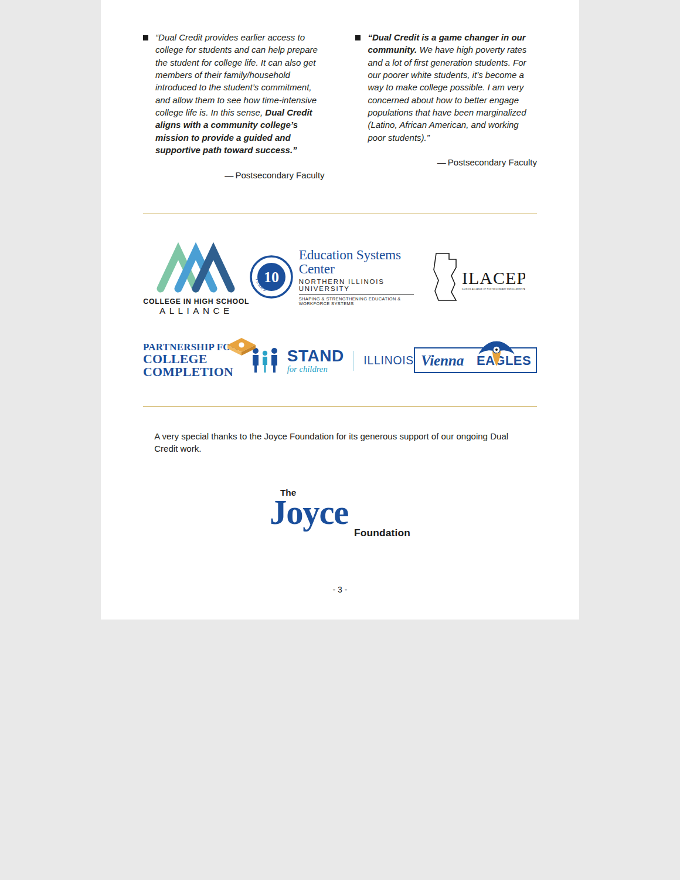“Dual Credit provides earlier access to college for students and can help prepare the student for college life. It can also get members of their family/household introduced to the student’s commitment, and allow them to see how time-intensive college life is. In this sense, Dual Credit aligns with a community college’s mission to provide a guided and supportive path toward success.”
— Postsecondary Faculty
“Dual Credit is a game changer in our community. We have high poverty rates and a lot of first generation students. For our poorer white students, it’s become a way to make college possible. I am very concerned about how to better engage populations that have been marginalized (Latino, African American, and working poor students).”
— Postsecondary Faculty
COLLEGE IN HIGH SCHOOL
ALLIANCE
10 YEARS
Education Systems Center
NORTHERN ILLINOIS UNIVERSITY
SHAPING & STRENGTHENING EDUCATION & WORKFORCE SYSTEMS
ILACEP ILLINOIS ALLIANCE OF POSTSECONDARY ENROLLMENT PARTNERSHIPS
PARTNERSHIP FOR
COLLEGE COMPLETION
STAND
for children
ILLINOIS
Vienna
EAGLES
A very special thanks to the Joyce Foundation for its generous support of our ongoing Dual Credit work.
The
Joyce
Foundation
- 3 -